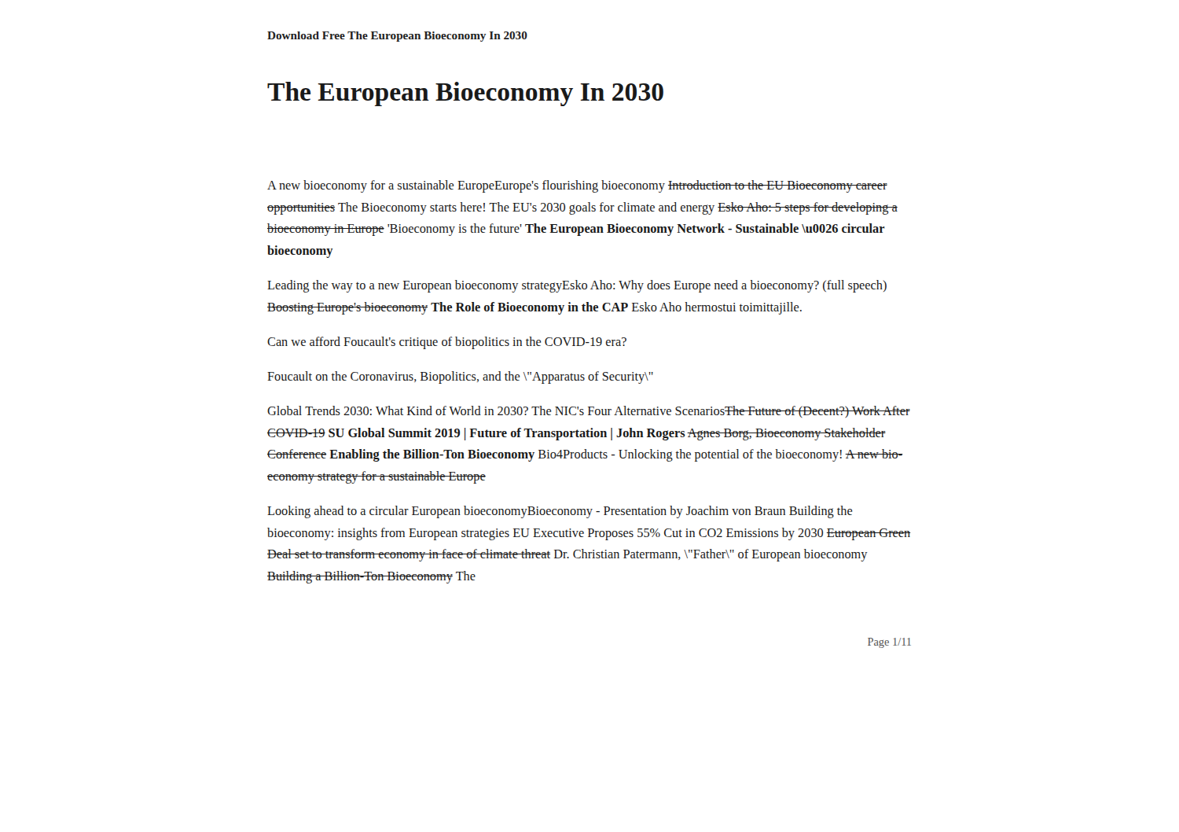Download Free The European Bioeconomy In 2030
The European Bioeconomy In 2030
A new bioeconomy for a sustainable Europe Europe's flourishing bioeconomy Introduction to the EU Bioeconomy career opportunities The Bioeconomy starts here! The EU's 2030 goals for climate and energy Esko Aho: 5 steps for developing a bioeconomy in Europe 'Bioeconomy is the future' The European Bioeconomy Network - Sustainable \u0026 circular bioeconomy
Leading the way to a new European bioeconomy strategy Esko Aho: Why does Europe need a bioeconomy? (full speech) Boosting Europe's bioeconomy The Role of Bioeconomy in the CAP Esko Aho hermostui toimittajille.
Can we afford Foucault's critique of biopolitics in the COVID-19 era?
Foucault on the Coronavirus, Biopolitics, and the \"Apparatus of Security\"
Global Trends 2030: What Kind of World in 2030? The NIC's Four Alternative Scenarios The Future of (Decent?) Work After COVID-19 SU Global Summit 2019 | Future of Transportation | John Rogers Agnes Borg, Bioeconomy Stakeholder Conference Enabling the Billion-Ton Bioeconomy Bio4Products - Unlocking the potential of the bioeconomy! A new bio-economy strategy for a sustainable Europe
Looking ahead to a circular European bioeconomy Bioeconomy - Presentation by Joachim von Braun Building the bioeconomy: insights from European strategies EU Executive Proposes 55% Cut in CO2 Emissions by 2030 European Green Deal set to transform economy in face of climate threat Dr. Christian Patermann, \"Father\" of European bioeconomy Building a Billion-Ton Bioeconomy The
Page 1/11